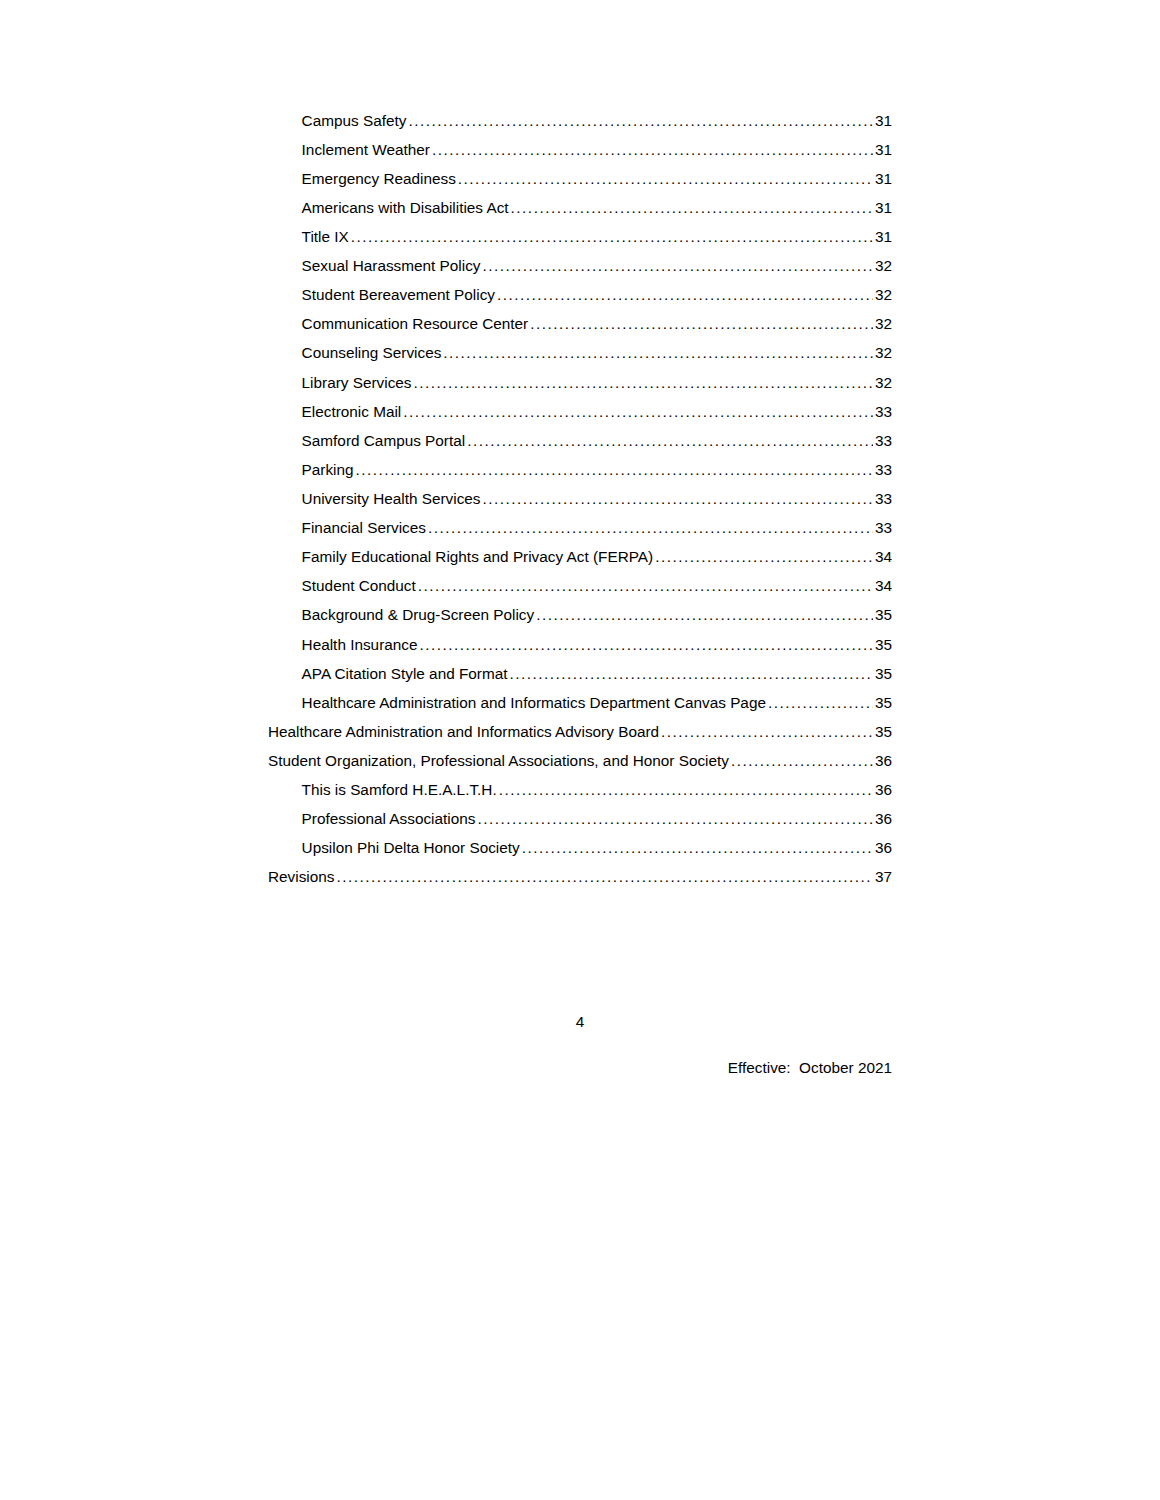Campus Safety........................................................................................................................................... 31
Inclement Weather................................................................................................................................... 31
Emergency Readiness.............................................................................................................................. 31
Americans with Disabilities Act............................................................................................................. 31
Title IX....................................................................................................................................................... 31
Sexual Harassment Policy....................................................................................................................... 32
Student Bereavement Policy.................................................................................................................. 32
Communication Resource Center......................................................................................................... 32
Counseling Services................................................................................................................................. 32
Library Services....................................................................................................................................... 32
Electronic Mail......................................................................................................................................... 33
Samford Campus Portal......................................................................................................................... 33
Parking..................................................................................................................................................... 33
University Health Services..................................................................................................................... 33
Financial Services................................................................................................................................... 33
Family Educational Rights and Privacy Act (FERPA)............................................................................. 34
Student Conduct..................................................................................................................................... 34
Background & Drug-Screen Policy....................................................................................................... 35
Health Insurance..................................................................................................................................... 35
APA Citation Style and Format.............................................................................................................. 35
Healthcare Administration and Informatics Department Canvas Page................................................. 35
Healthcare Administration and Informatics Advisory Board....................................................................... 35
Student Organization, Professional Associations, and Honor Society....................................................... 36
This is Samford H.E.A.L.T.H.................................................................................................................. 36
Professional Associations....................................................................................................................... 36
Upsilon Phi Delta Honor Society.......................................................................................................... 36
Revisions................................................................................................................................................. 37
4
Effective: October 2021